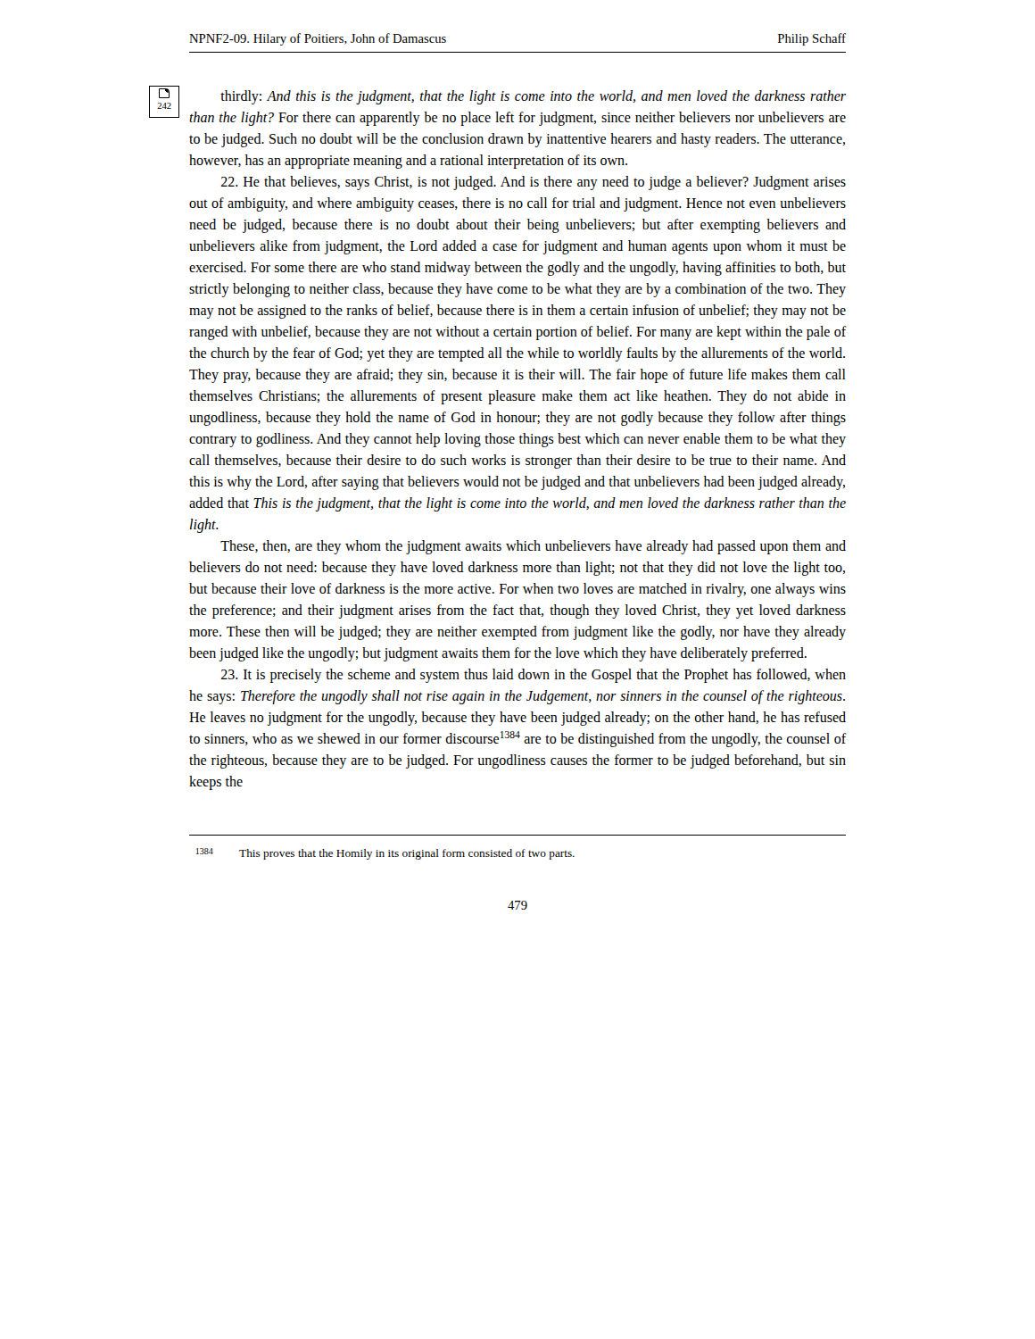NPNF2-09. Hilary of Poitiers, John of Damascus
Philip Schaff
242
thirdly: And this is the judgment, that the light is come into the world, and men loved the darkness rather than the light? For there can apparently be no place left for judgment, since neither believers nor unbelievers are to be judged. Such no doubt will be the conclusion drawn by inattentive hearers and hasty readers. The utterance, however, has an appropriate meaning and a rational interpretation of its own.
22. He that believes, says Christ, is not judged. And is there any need to judge a believer? Judgment arises out of ambiguity, and where ambiguity ceases, there is no call for trial and judgment. Hence not even unbelievers need be judged, because there is no doubt about their being unbelievers; but after exempting believers and unbelievers alike from judgment, the Lord added a case for judgment and human agents upon whom it must be exercised. For some there are who stand midway between the godly and the ungodly, having affinities to both, but strictly belonging to neither class, because they have come to be what they are by a combination of the two. They may not be assigned to the ranks of belief, because there is in them a certain infusion of unbelief; they may not be ranged with unbelief, because they are not without a certain portion of belief. For many are kept within the pale of the church by the fear of God; yet they are tempted all the while to worldly faults by the allurements of the world. They pray, because they are afraid; they sin, because it is their will. The fair hope of future life makes them call themselves Christians; the allurements of present pleasure make them act like heathen. They do not abide in ungodliness, because they hold the name of God in honour; they are not godly because they follow after things contrary to godliness. And they cannot help loving those things best which can never enable them to be what they call themselves, because their desire to do such works is stronger than their desire to be true to their name. And this is why the Lord, after saying that believers would not be judged and that unbelievers had been judged already, added that This is the judgment, that the light is come into the world, and men loved the darkness rather than the light.
These, then, are they whom the judgment awaits which unbelievers have already had passed upon them and believers do not need: because they have loved darkness more than light; not that they did not love the light too, but because their love of darkness is the more active. For when two loves are matched in rivalry, one always wins the preference; and their judgment arises from the fact that, though they loved Christ, they yet loved darkness more. These then will be judged; they are neither exempted from judgment like the godly, nor have they already been judged like the ungodly; but judgment awaits them for the love which they have deliberately preferred.
23. It is precisely the scheme and system thus laid down in the Gospel that the Prophet has followed, when he says: Therefore the ungodly shall not rise again in the Judgement, nor sinners in the counsel of the righteous. He leaves no judgment for the ungodly, because they have been judged already; on the other hand, he has refused to sinners, who as we shewed in our former discourse1384 are to be distinguished from the ungodly, the counsel of the righteous, because they are to be judged. For ungodliness causes the former to be judged beforehand, but sin keeps the
1384 This proves that the Homily in its original form consisted of two parts.
479